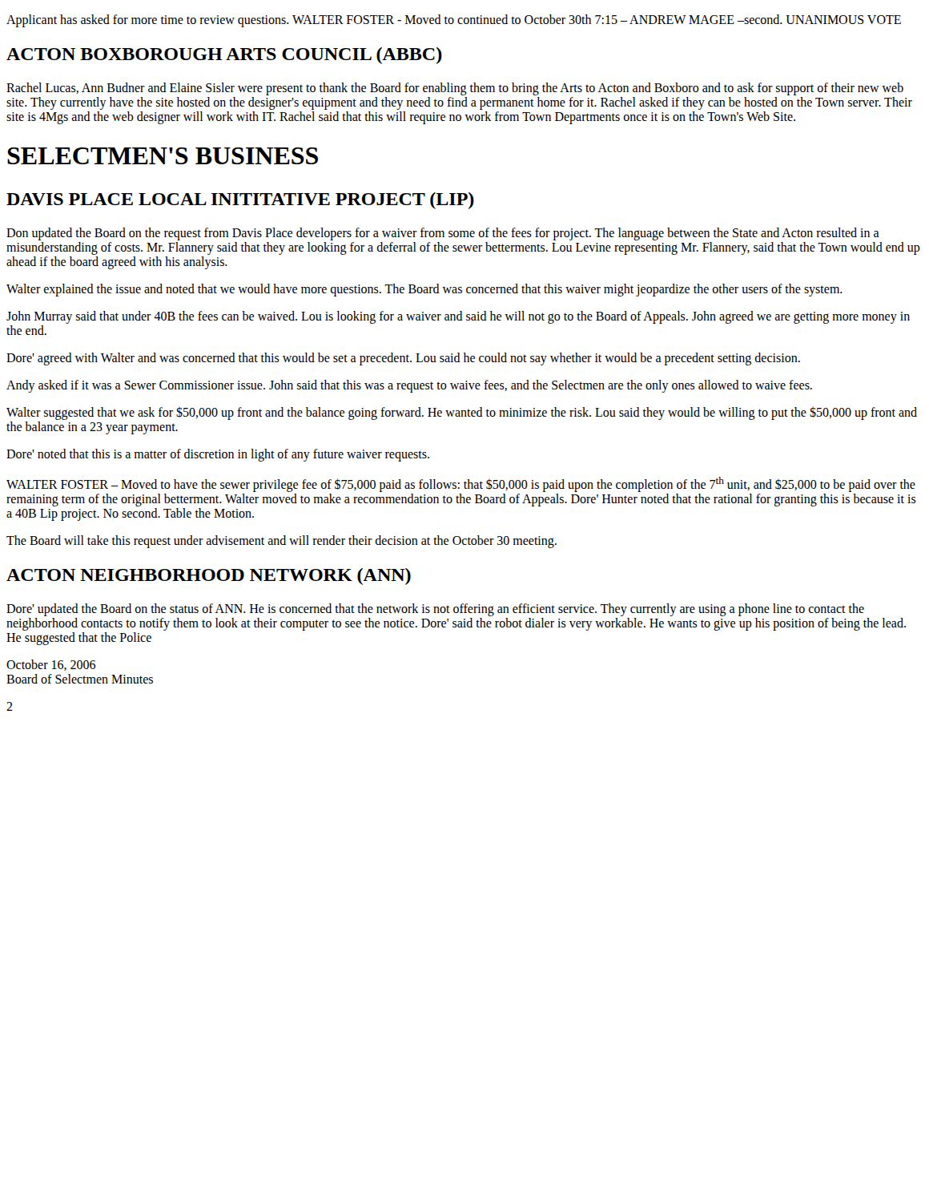Applicant has asked for more time to review questions. WALTER FOSTER - Moved to continued to October 30th 7:15 – ANDREW MAGEE –second. UNANIMOUS VOTE
ACTON BOXBOROUGH ARTS COUNCIL (ABBC)
Rachel Lucas, Ann Budner and Elaine Sisler were present to thank the Board for enabling them to bring the Arts to Acton and Boxboro and to ask for support of their new web site. They currently have the site hosted on the designer's equipment and they need to find a permanent home for it. Rachel asked if they can be hosted on the Town server. Their site is 4Mgs and the web designer will work with IT. Rachel said that this will require no work from Town Departments once it is on the Town's Web Site.
SELECTMEN'S BUSINESS
DAVIS PLACE LOCAL INITITATIVE PROJECT (LIP)
Don updated the Board on the request from Davis Place developers for a waiver from some of the fees for project. The language between the State and Acton resulted in a misunderstanding of costs. Mr. Flannery said that they are looking for a deferral of the sewer betterments. Lou Levine representing Mr. Flannery, said that the Town would end up ahead if the board agreed with his analysis.
Walter explained the issue and noted that we would have more questions. The Board was concerned that this waiver might jeopardize the other users of the system.
John Murray said that under 40B the fees can be waived. Lou is looking for a waiver and said he will not go to the Board of Appeals. John agreed we are getting more money in the end.
Dore' agreed with Walter and was concerned that this would be set a precedent. Lou said he could not say whether it would be a precedent setting decision.
Andy asked if it was a Sewer Commissioner issue. John said that this was a request to waive fees, and the Selectmen are the only ones allowed to waive fees.
Walter suggested that we ask for $50,000 up front and the balance going forward. He wanted to minimize the risk. Lou said they would be willing to put the $50,000 up front and the balance in a 23 year payment.
Dore' noted that this is a matter of discretion in light of any future waiver requests.
WALTER FOSTER – Moved to have the sewer privilege fee of $75,000 paid as follows: that $50,000 is paid upon the completion of the 7th unit, and $25,000 to be paid over the remaining term of the original betterment. Walter moved to make a recommendation to the Board of Appeals. Dore' Hunter noted that the rational for granting this is because it is a 40B Lip project. No second. Table the Motion.
The Board will take this request under advisement and will render their decision at the October 30 meeting.
ACTON NEIGHBORHOOD NETWORK (ANN)
Dore' updated the Board on the status of ANN. He is concerned that the network is not offering an efficient service. They currently are using a phone line to contact the neighborhood contacts to notify them to look at their computer to see the notice. Dore' said the robot dialer is very workable. He wants to give up his position of being the lead. He suggested that the Police
October 16, 2006
Board of Selectmen Minutes
2